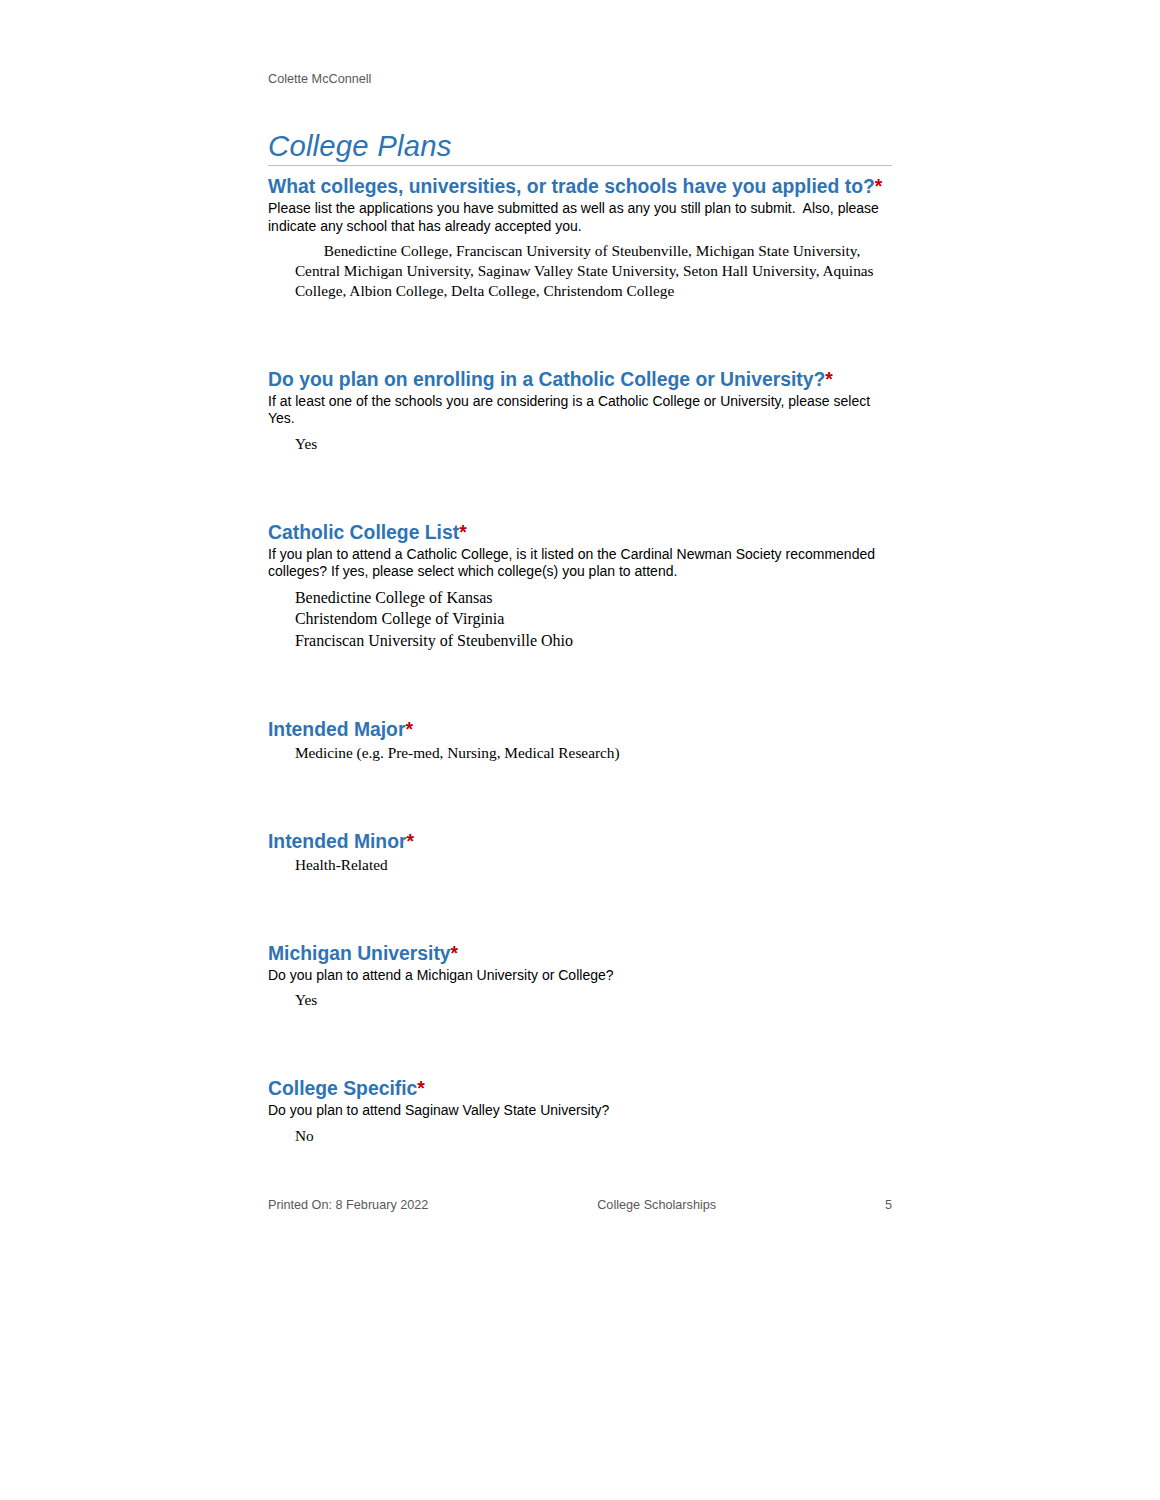Colette McConnell
College Plans
What colleges, universities, or trade schools have you applied to?*
Please list the applications you have submitted as well as any you still plan to submit. Also, please indicate any school that has already accepted you.
Benedictine College, Franciscan University of Steubenville, Michigan State University, Central Michigan University, Saginaw Valley State University, Seton Hall University, Aquinas College, Albion College, Delta College, Christendom College
Do you plan on enrolling in a Catholic College or University?*
If at least one of the schools you are considering is a Catholic College or University, please select Yes.
Yes
Catholic College List*
If you plan to attend a Catholic College, is it listed on the Cardinal Newman Society recommended colleges? If yes, please select which college(s) you plan to attend.
Benedictine College of Kansas
Christendom College of Virginia
Franciscan University of Steubenville Ohio
Intended Major*
Medicine (e.g. Pre-med, Nursing, Medical Research)
Intended Minor*
Health-Related
Michigan University*
Do you plan to attend a Michigan University or College?
Yes
College Specific*
Do you plan to attend Saginaw Valley State University?
No
Printed On: 8 February 2022
College Scholarships
5